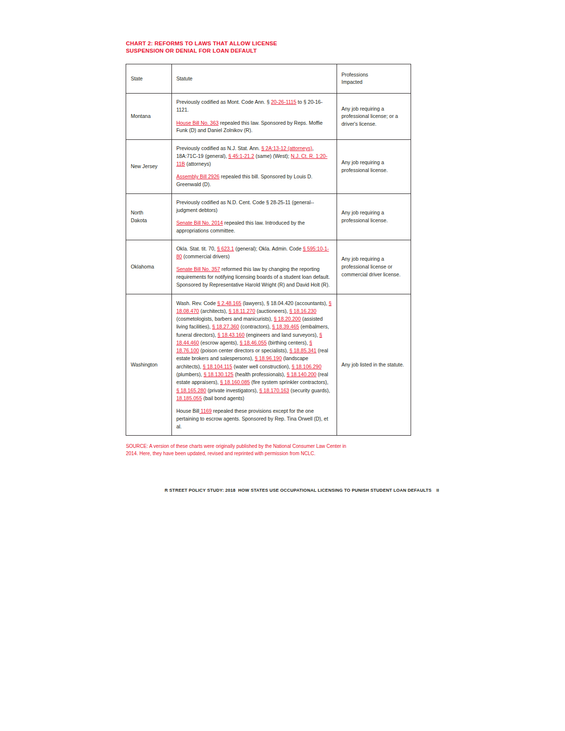Chart 2: Reforms to Laws That Allow License
Suspension or Denial for Loan Default
| State | Statute | Professions Impacted |
| --- | --- | --- |
| Montana | Previously codified as Mont. Code Ann. § 20-26-1115 to § 20-16-1121. House Bill No. 363 repealed this law. Sponsored by Reps. Moffie Funk (D) and Daniel Zolnikov (R). | Any job requiring a professional license; or a driver's license. |
| New Jersey | Previously codified as N.J. Stat. Ann. § 2A:13-12 (attorneys) , 18A:71C-19 (general), § 45:1-21.2 (same) (West); N.J. Ct. R. 1:20-11B (attorneys) Assembly Bill 2926 repealed this bill. Sponsored by Louis D. Greenwald (D). | Any job requiring a professional license. |
| North Dakota | Previously codified as N.D. Cent. Code § 28-25-11 (general--judgment debtors) Senate Bill No. 2014 repealed this law. Introduced by the appropriations committee. | Any job requiring a professional license. |
| Oklahoma | Okla. Stat. tit. 70, § 623.1 (general); Okla. Admin. Code § 595:10-1-80 (commercial drivers) Senate Bill No. 357 reformed this law by changing the reporting requirements for notifying licensing boards of a student loan default. Sponsored by Representative Harold Wright (R) and David Holt (R). | Any job requiring a professional license or commercial driver license. |
| Washington | Wash. Rev. Code § 2.48.165 (lawyers), § 18.04.420 (accountants), § 18.08.470 (architects), § 18.11.270 (auctioneers), § 18.16.230 (cosmetologists, barbers and manicurists), § 18.20.200 (assisted living facilities), § 18.27.360 (contractors), § 18.39.465 (embalmers, funeral directors), § 18.43.160 (engineers and land surveyors), § 18.44.460 (escrow agents), § 18.46.055 (birthing centers), § 18.76.100 (poison center directors or specialists), § 18.85.341 (real estate brokers and salespersons), § 18.96.190 (landscape architects), § 18.104.115 (water well construction), § 18.106.290 (plumbers), § 18.130.125 (health professionals), § 18.140.200 (real estate appraisers), § 18.160.085 (fire system sprinkler contractors), § 18.165.280 (private investigators), § 18.170.163 (security guards), 18.185.055 (bail bond agents) House Bill 1169 repealed these provisions except for the one pertaining to escrow agents. Sponsored by Rep. Tina Orwell (D), et al. | Any job listed in the statute. |
SOURCE: A version of these charts were originally published by the National Consumer Law Center in 2014. Here, they have been updated, revised and reprinted with permission from NCLC.
R Street Policy Study: 2018 How States Use Occupational Licensing to Punish Student Loan DefaultsII